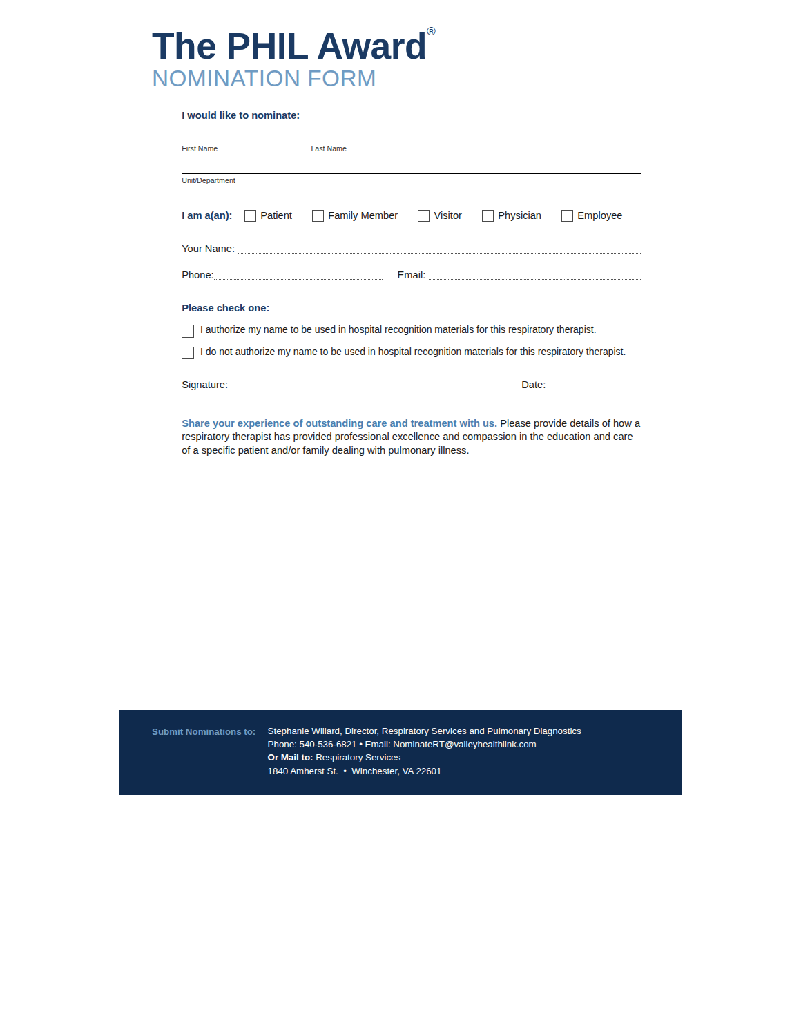The PHIL Award®
NOMINATION FORM
I would like to nominate:
First Name Last Name
Unit/Department
I am a(an): Patient Family Member Visitor Physician Employee
Your Name:
Phone: Email:
Please check one:
I authorize my name to be used in hospital recognition materials for this respiratory therapist.
I do not authorize my name to be used in hospital recognition materials for this respiratory therapist.
Signature: Date:
Share your experience of outstanding care and treatment with us. Please provide details of how a respiratory therapist has provided professional excellence and compassion in the education and care of a specific patient and/or family dealing with pulmonary illness.
Submit Nominations to:
Stephanie Willard, Director, Respiratory Services and Pulmonary Diagnostics
Phone: 540-536-6821 • Email: NominateRT@valleyhealthlink.com
Or Mail to: Respiratory Services
1840 Amherst St. • Winchester, VA 22601